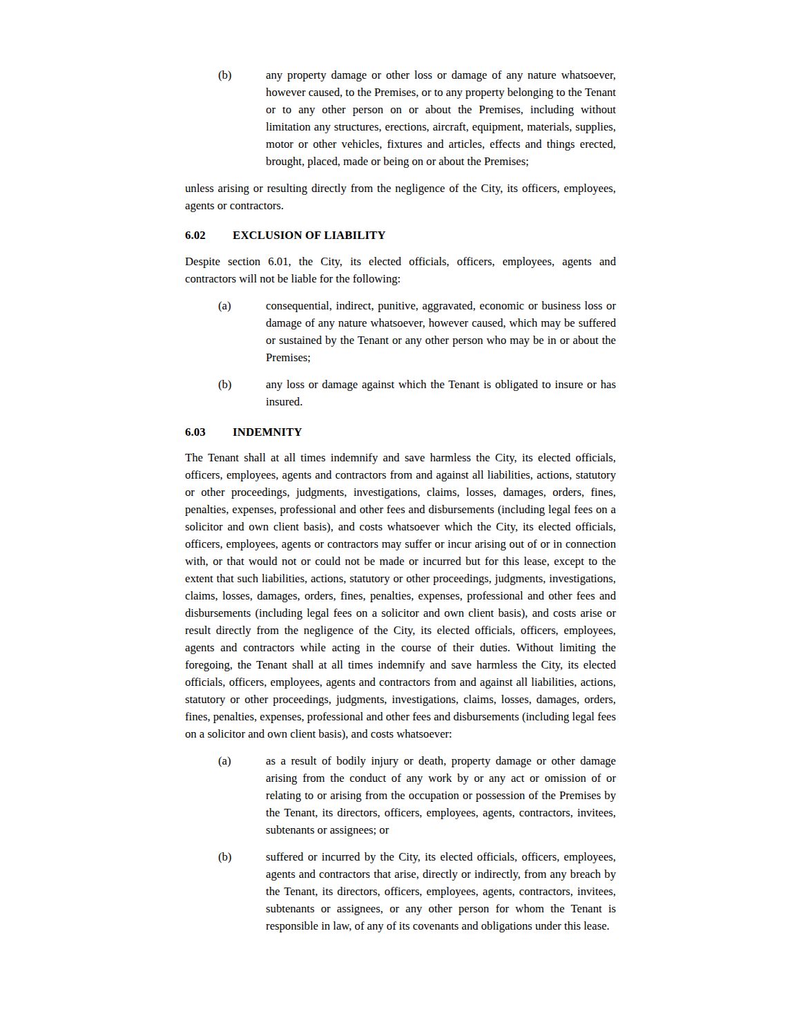(b) any property damage or other loss or damage of any nature whatsoever, however caused, to the Premises, or to any property belonging to the Tenant or to any other person on or about the Premises, including without limitation any structures, erections, aircraft, equipment, materials, supplies, motor or other vehicles, fixtures and articles, effects and things erected, brought, placed, made or being on or about the Premises;
unless arising or resulting directly from the negligence of the City, its officers, employees, agents or contractors.
6.02 Exclusion of Liability
Despite section 6.01, the City, its elected officials, officers, employees, agents and contractors will not be liable for the following:
(a) consequential, indirect, punitive, aggravated, economic or business loss or damage of any nature whatsoever, however caused, which may be suffered or sustained by the Tenant or any other person who may be in or about the Premises;
(b) any loss or damage against which the Tenant is obligated to insure or has insured.
6.03 Indemnity
The Tenant shall at all times indemnify and save harmless the City, its elected officials, officers, employees, agents and contractors from and against all liabilities, actions, statutory or other proceedings, judgments, investigations, claims, losses, damages, orders, fines, penalties, expenses, professional and other fees and disbursements (including legal fees on a solicitor and own client basis), and costs whatsoever which the City, its elected officials, officers, employees, agents or contractors may suffer or incur arising out of or in connection with, or that would not or could not be made or incurred but for this lease, except to the extent that such liabilities, actions, statutory or other proceedings, judgments, investigations, claims, losses, damages, orders, fines, penalties, expenses, professional and other fees and disbursements (including legal fees on a solicitor and own client basis), and costs arise or result directly from the negligence of the City, its elected officials, officers, employees, agents and contractors while acting in the course of their duties. Without limiting the foregoing, the Tenant shall at all times indemnify and save harmless the City, its elected officials, officers, employees, agents and contractors from and against all liabilities, actions, statutory or other proceedings, judgments, investigations, claims, losses, damages, orders, fines, penalties, expenses, professional and other fees and disbursements (including legal fees on a solicitor and own client basis), and costs whatsoever:
(a) as a result of bodily injury or death, property damage or other damage arising from the conduct of any work by or any act or omission of or relating to or arising from the occupation or possession of the Premises by the Tenant, its directors, officers, employees, agents, contractors, invitees, subtenants or assignees; or
(b) suffered or incurred by the City, its elected officials, officers, employees, agents and contractors that arise, directly or indirectly, from any breach by the Tenant, its directors, officers, employees, agents, contractors, invitees, subtenants or assignees, or any other person for whom the Tenant is responsible in law, of any of its covenants and obligations under this lease.